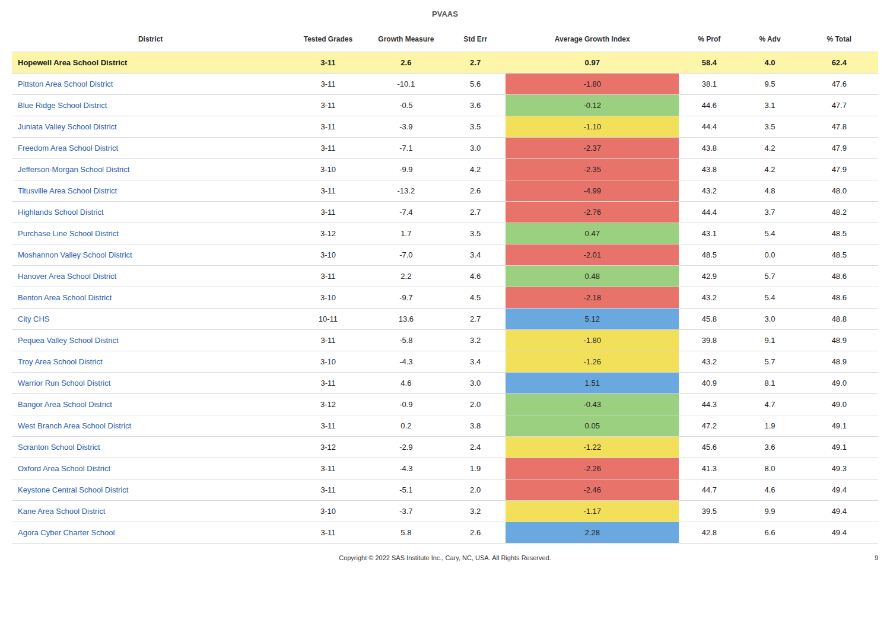PVAAS
| District | Tested Grades | Growth Measure | Std Err | Average Growth Index | % Prof | % Adv | % Total |
| --- | --- | --- | --- | --- | --- | --- | --- |
| Hopewell Area School District | 3-11 | 2.6 | 2.7 | 0.97 | 58.4 | 4.0 | 62.4 |
| Pittston Area School District | 3-11 | -10.1 | 5.6 | -1.80 | 38.1 | 9.5 | 47.6 |
| Blue Ridge School District | 3-11 | -0.5 | 3.6 | -0.12 | 44.6 | 3.1 | 47.7 |
| Juniata Valley School District | 3-11 | -3.9 | 3.5 | -1.10 | 44.4 | 3.5 | 47.8 |
| Freedom Area School District | 3-11 | -7.1 | 3.0 | -2.37 | 43.8 | 4.2 | 47.9 |
| Jefferson-Morgan School District | 3-10 | -9.9 | 4.2 | -2.35 | 43.8 | 4.2 | 47.9 |
| Titusville Area School District | 3-11 | -13.2 | 2.6 | -4.99 | 43.2 | 4.8 | 48.0 |
| Highlands School District | 3-11 | -7.4 | 2.7 | -2.76 | 44.4 | 3.7 | 48.2 |
| Purchase Line School District | 3-12 | 1.7 | 3.5 | 0.47 | 43.1 | 5.4 | 48.5 |
| Moshannon Valley School District | 3-10 | -7.0 | 3.4 | -2.01 | 48.5 | 0.0 | 48.5 |
| Hanover Area School District | 3-11 | 2.2 | 4.6 | 0.48 | 42.9 | 5.7 | 48.6 |
| Benton Area School District | 3-10 | -9.7 | 4.5 | -2.18 | 43.2 | 5.4 | 48.6 |
| City CHS | 10-11 | 13.6 | 2.7 | 5.12 | 45.8 | 3.0 | 48.8 |
| Pequea Valley School District | 3-11 | -5.8 | 3.2 | -1.80 | 39.8 | 9.1 | 48.9 |
| Troy Area School District | 3-10 | -4.3 | 3.4 | -1.26 | 43.2 | 5.7 | 48.9 |
| Warrior Run School District | 3-11 | 4.6 | 3.0 | 1.51 | 40.9 | 8.1 | 49.0 |
| Bangor Area School District | 3-12 | -0.9 | 2.0 | -0.43 | 44.3 | 4.7 | 49.0 |
| West Branch Area School District | 3-11 | 0.2 | 3.8 | 0.05 | 47.2 | 1.9 | 49.1 |
| Scranton School District | 3-12 | -2.9 | 2.4 | -1.22 | 45.6 | 3.6 | 49.1 |
| Oxford Area School District | 3-11 | -4.3 | 1.9 | -2.26 | 41.3 | 8.0 | 49.3 |
| Keystone Central School District | 3-11 | -5.1 | 2.0 | -2.46 | 44.7 | 4.6 | 49.4 |
| Kane Area School District | 3-10 | -3.7 | 3.2 | -1.17 | 39.5 | 9.9 | 49.4 |
| Agora Cyber Charter School | 3-11 | 5.8 | 2.6 | 2.28 | 42.8 | 6.6 | 49.4 |
Copyright © 2022 SAS Institute Inc., Cary, NC, USA. All Rights Reserved. 9